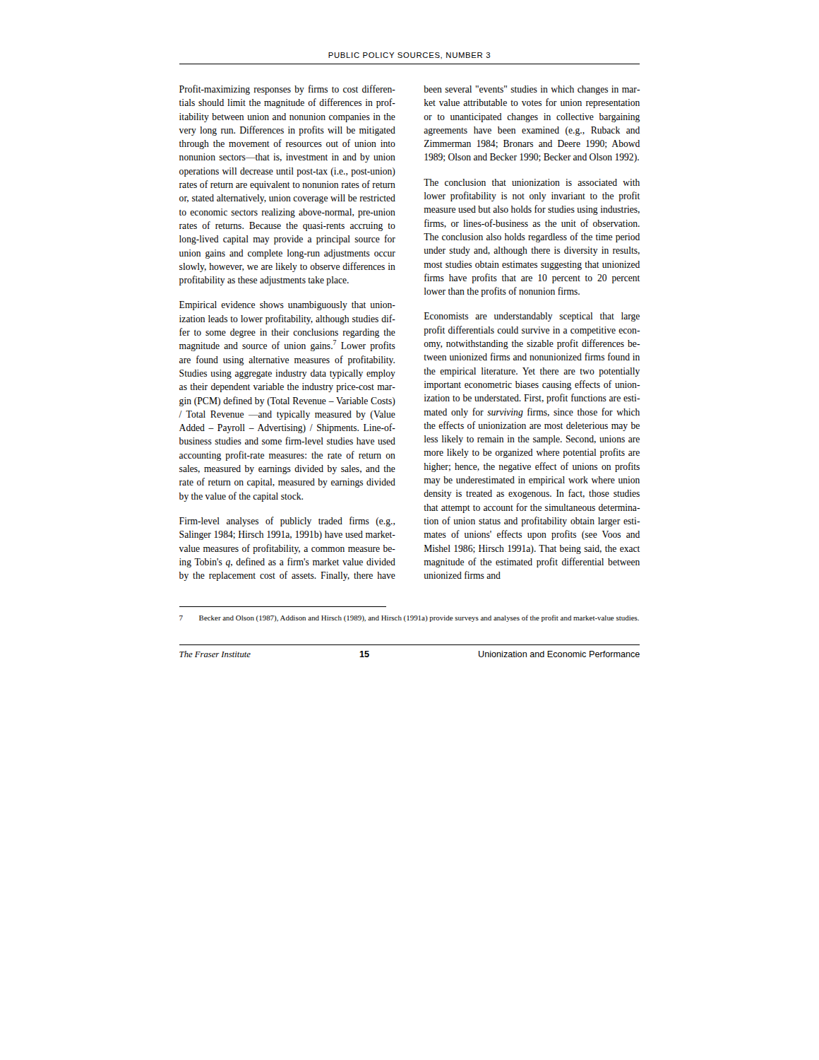PUBLIC POLICY SOURCES, NUMBER 3
Profit-maximizing responses by firms to cost differentials should limit the magnitude of differences in profitability between union and nonunion companies in the very long run. Differences in profits will be mitigated through the movement of resources out of union into nonunion sectors—that is, investment in and by union operations will decrease until post-tax (i.e., post-union) rates of return are equivalent to nonunion rates of return or, stated alternatively, union coverage will be restricted to economic sectors realizing above-normal, pre-union rates of returns. Because the quasi-rents accruing to long-lived capital may provide a principal source for union gains and complete long-run adjustments occur slowly, however, we are likely to observe differences in profitability as these adjustments take place.
Empirical evidence shows unambiguously that unionization leads to lower profitability, although studies differ to some degree in their conclusions regarding the magnitude and source of union gains.7 Lower profits are found using alternative measures of profitability. Studies using aggregate industry data typically employ as their dependent variable the industry price-cost margin (PCM) defined by (Total Revenue – Variable Costs) / Total Revenue —and typically measured by (Value Added – Payroll – Advertising) / Shipments. Line-of-business studies and some firm-level studies have used accounting profit-rate measures: the rate of return on sales, measured by earnings divided by sales, and the rate of return on capital, measured by earnings divided by the value of the capital stock.
Firm-level analyses of publicly traded firms (e.g., Salinger 1984; Hirsch 1991a, 1991b) have used market-value measures of profitability, a common measure being Tobin's q, defined as a firm's market value divided by the replacement cost of assets. Finally, there have been several "events" studies in which changes in market value attributable to votes for union representation or to unanticipated changes in collective bargaining agreements have been examined (e.g., Ruback and Zimmerman 1984; Bronars and Deere 1990; Abowd 1989; Olson and Becker 1990; Becker and Olson 1992).
The conclusion that unionization is associated with lower profitability is not only invariant to the profit measure used but also holds for studies using industries, firms, or lines-of-business as the unit of observation. The conclusion also holds regardless of the time period under study and, although there is diversity in results, most studies obtain estimates suggesting that unionized firms have profits that are 10 percent to 20 percent lower than the profits of nonunion firms.
Economists are understandably sceptical that large profit differentials could survive in a competitive economy, notwithstanding the sizable profit differences between unionized firms and nonunionized firms found in the empirical literature. Yet there are two potentially important econometric biases causing effects of unionization to be understated. First, profit functions are estimated only for surviving firms, since those for which the effects of unionization are most deleterious may be less likely to remain in the sample. Second, unions are more likely to be organized where potential profits are higher; hence, the negative effect of unions on profits may be underestimated in empirical work where union density is treated as exogenous. In fact, those studies that attempt to account for the simultaneous determination of union status and profitability obtain larger estimates of unions' effects upon profits (see Voos and Mishel 1986; Hirsch 1991a). That being said, the exact magnitude of the estimated profit differential between unionized firms and
7
Becker and Olson (1987), Addison and Hirsch (1989), and Hirsch (1991a) provide surveys and analyses of the profit and market-value studies.
The Fraser Institute
15
Unionization and Economic Performance